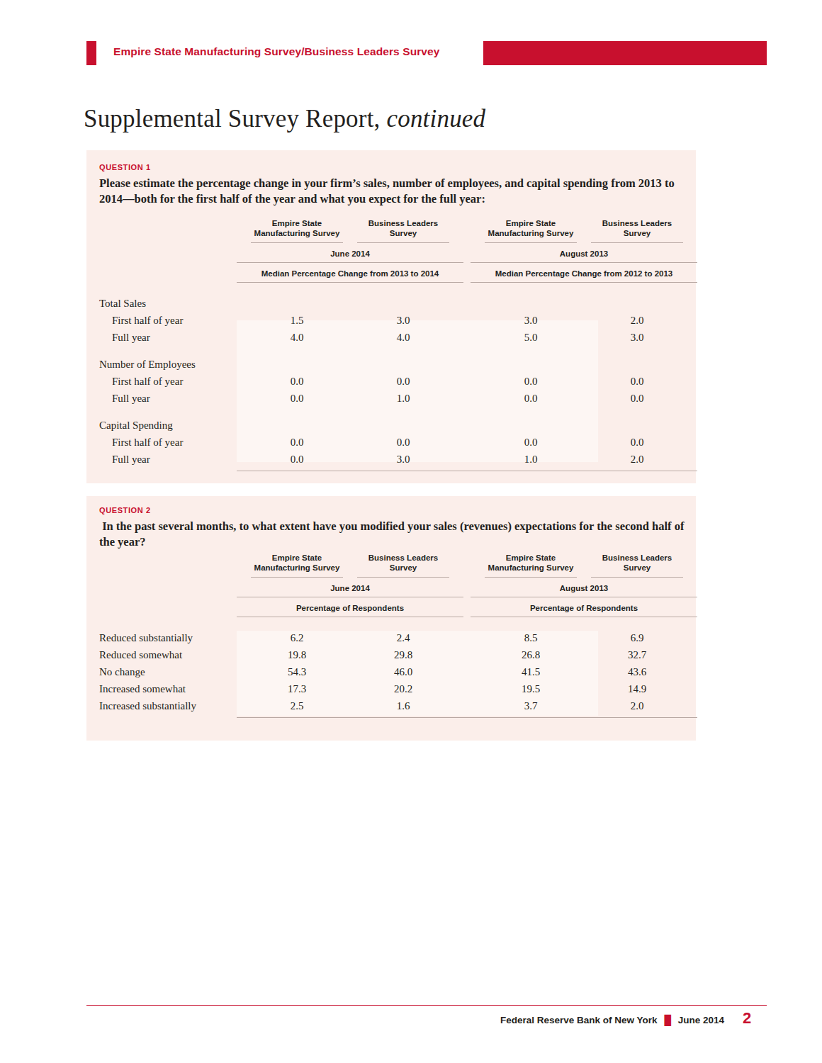Empire State Manufacturing Survey/Business Leaders Survey
Supplemental Survey Report, continued
QUESTION 1
Please estimate the percentage change in your firm’s sales, number of employees, and capital spending from 2013 to 2014—both for the first half of the year and what you expect for the full year:
Empire State
Manufacturing Survey
Business Leaders
Survey
Empire State
Manufacturing Survey
Business Leaders
Survey
June 2014
August 2013
Median Percentage Change from 2013 to 2014
Median Percentage Change from 2012 to 2013
Total Sales
First half of year
1.5
3.0
3.0
2.0
Full year
4.0
4.0
5.0
3.0
Number of Employees
First half of year
0.0
0.0
0.0
0.0
Full year
0.0
1.0
0.0
0.0
Capital Spending
First half of year
0.0
0.0
0.0
0.0
Full year
0.0
3.0
1.0
2.0
QUESTION 2
In the past several months, to what extent have you modified your sales (revenues) expectations for the second half of the year?
Empire State
Manufacturing Survey
Business Leaders
Survey
Empire State
Manufacturing Survey
Business Leaders
Survey
June 2014
August 2013
Percentage of Respondents
Percentage of Respondents
Reduced substantially
6.2
2.4
8.5
6.9
Reduced somewhat
19.8
29.8
26.8
32.7
No change
54.3
46.0
41.5
43.6
Increased somewhat
17.3
20.2
19.5
14.9
Increased substantially
2.5
1.6
3.7
2.0
Federal Reserve Bank of New York █ June 2014
2